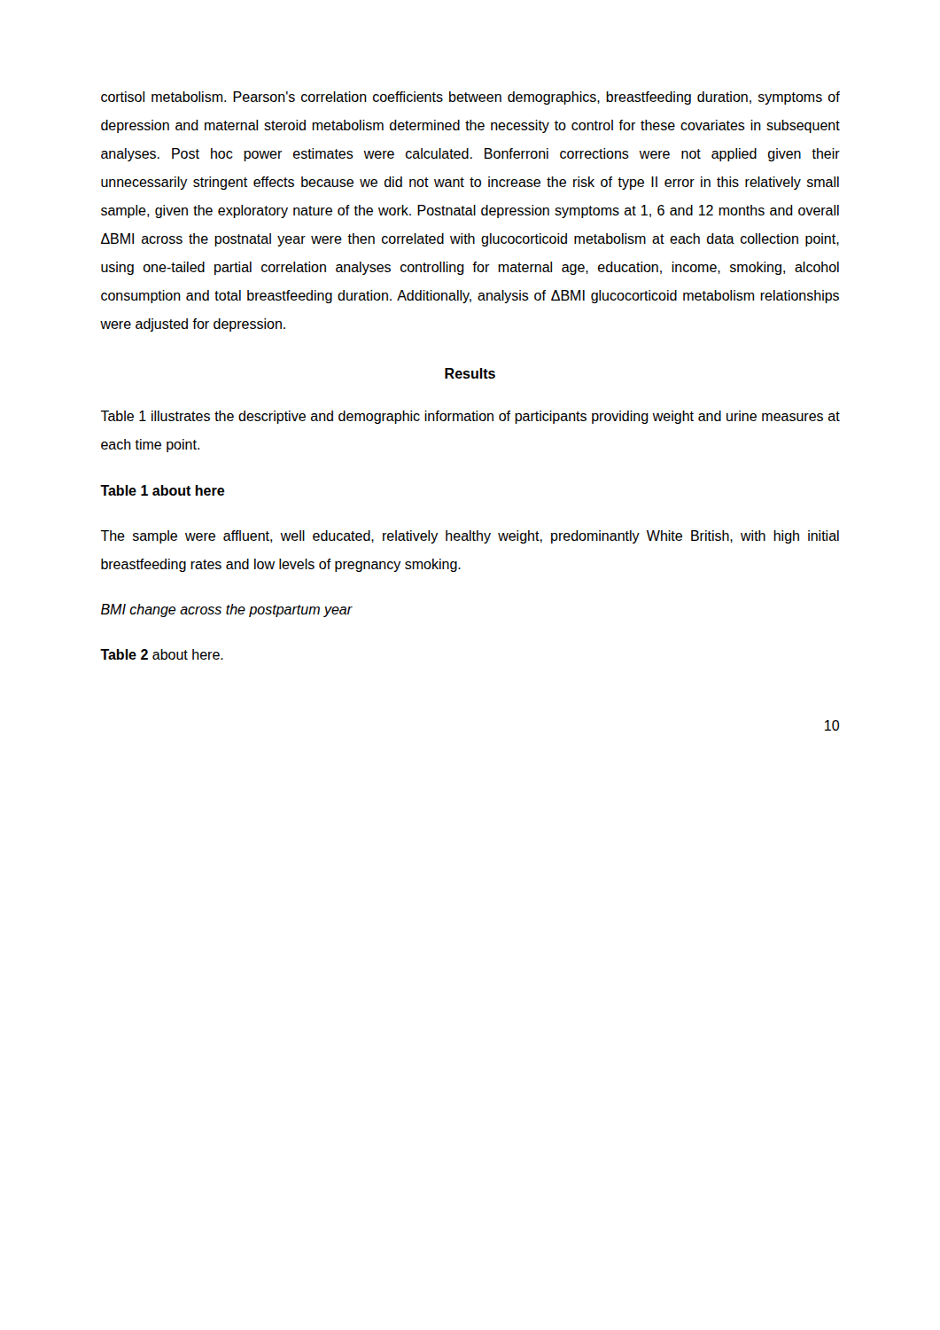cortisol metabolism. Pearson's correlation coefficients between demographics, breastfeeding duration, symptoms of depression and maternal steroid metabolism determined the necessity to control for these covariates in subsequent analyses. Post hoc power estimates were calculated. Bonferroni corrections were not applied given their unnecessarily stringent effects because we did not want to increase the risk of type II error in this relatively small sample, given the exploratory nature of the work. Postnatal depression symptoms at 1, 6 and 12 months and overall ΔBMI across the postnatal year were then correlated with glucocorticoid metabolism at each data collection point, using one-tailed partial correlation analyses controlling for maternal age, education, income, smoking, alcohol consumption and total breastfeeding duration. Additionally, analysis of ΔBMI glucocorticoid metabolism relationships were adjusted for depression.
Results
Table 1 illustrates the descriptive and demographic information of participants providing weight and urine measures at each time point.
Table 1 about here
The sample were affluent, well educated, relatively healthy weight, predominantly White British, with high initial breastfeeding rates and low levels of pregnancy smoking.
BMI change across the postpartum year
Table 2 about here.
10